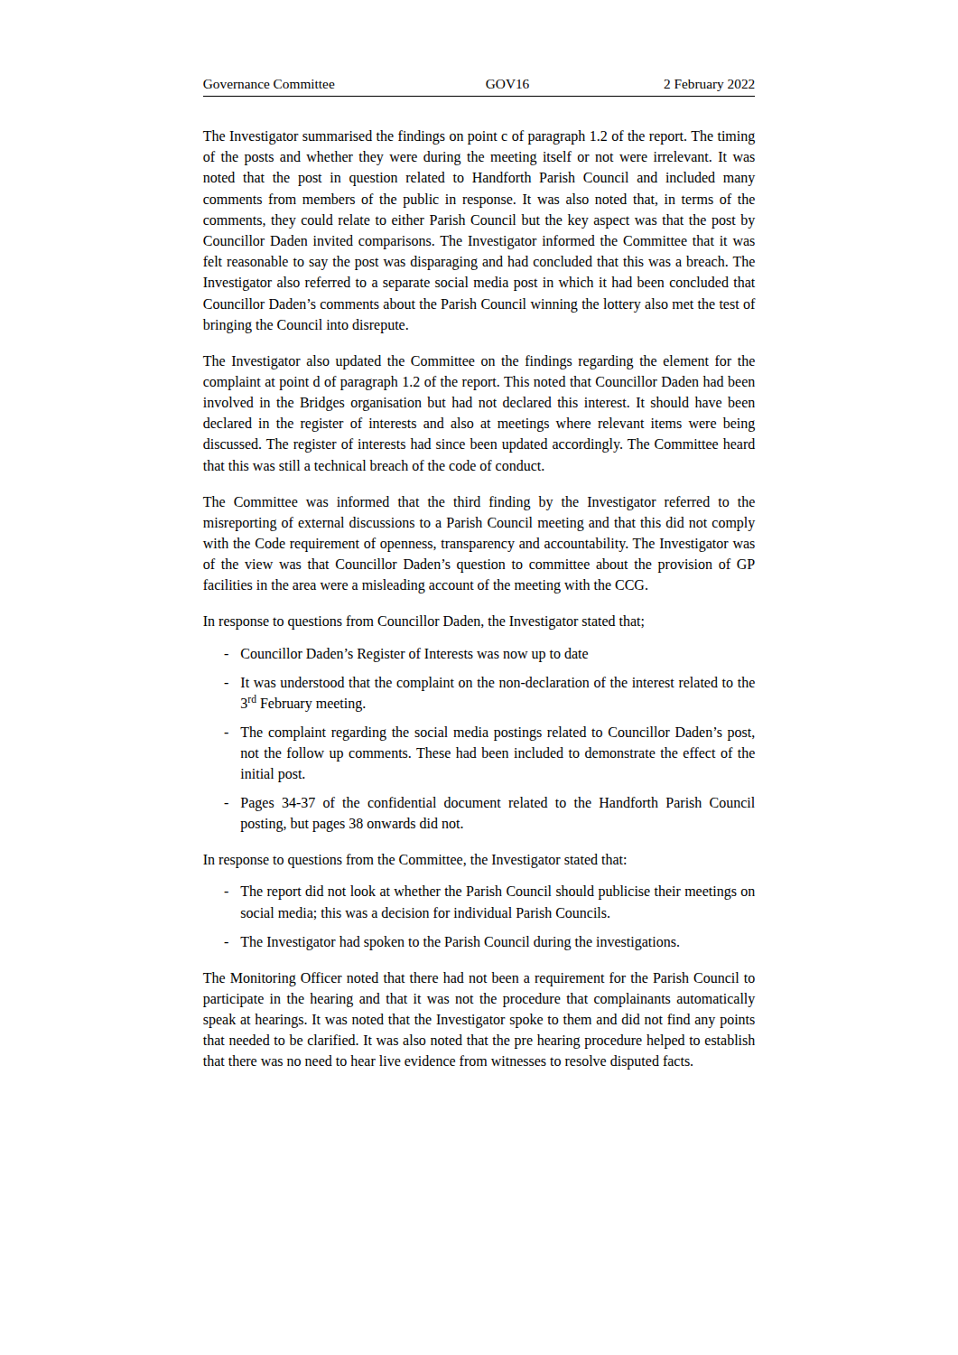Governance Committee
GOV16
2 February 2022
The Investigator summarised the findings on point c of paragraph 1.2 of the report. The timing of the posts and whether they were during the meeting itself or not were irrelevant. It was noted that the post in question related to Handforth Parish Council and included many comments from members of the public in response. It was also noted that, in terms of the comments, they could relate to either Parish Council but the key aspect was that the post by Councillor Daden invited comparisons. The Investigator informed the Committee that it was felt reasonable to say the post was disparaging and had concluded that this was a breach. The Investigator also referred to a separate social media post in which it had been concluded that Councillor Daden’s comments about the Parish Council winning the lottery also met the test of bringing the Council into disrepute.
The Investigator also updated the Committee on the findings regarding the element for the complaint at point d of paragraph 1.2 of the report. This noted that Councillor Daden had been involved in the Bridges organisation but had not declared this interest. It should have been declared in the register of interests and also at meetings where relevant items were being discussed. The register of interests had since been updated accordingly. The Committee heard that this was still a technical breach of the code of conduct.
The Committee was informed that the third finding by the Investigator referred to the misreporting of external discussions to a Parish Council meeting and that this did not comply with the Code requirement of openness, transparency and accountability. The Investigator was of the view was that Councillor Daden’s question to committee about the provision of GP facilities in the area were a misleading account of the meeting with the CCG.
In response to questions from Councillor Daden, the Investigator stated that;
Councillor Daden’s Register of Interests was now up to date
It was understood that the complaint on the non-declaration of the interest related to the 3rd February meeting.
The complaint regarding the social media postings related to Councillor Daden’s post, not the follow up comments. These had been included to demonstrate the effect of the initial post.
Pages 34-37 of the confidential document related to the Handforth Parish Council posting, but pages 38 onwards did not.
In response to questions from the Committee, the Investigator stated that:
The report did not look at whether the Parish Council should publicise their meetings on social media; this was a decision for individual Parish Councils.
The Investigator had spoken to the Parish Council during the investigations.
The Monitoring Officer noted that there had not been a requirement for the Parish Council to participate in the hearing and that it was not the procedure that complainants automatically speak at hearings. It was noted that the Investigator spoke to them and did not find any points that needed to be clarified. It was also noted that the pre hearing procedure helped to establish that there was no need to hear live evidence from witnesses to resolve disputed facts.